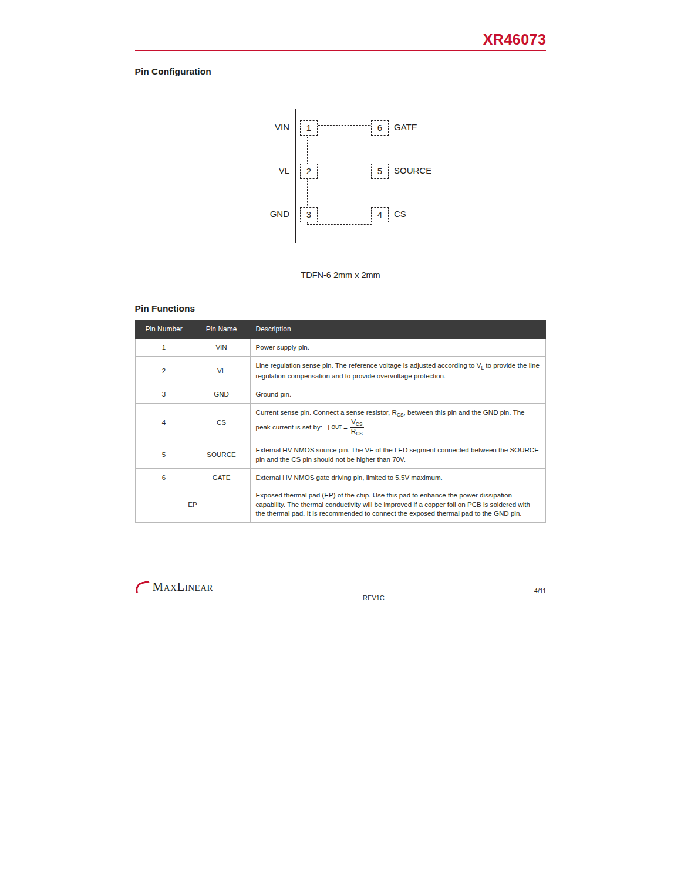XR46073
Pin Configuration
1
2
3
6
5
4
VIN
VL
GND
GATE
SOURCE
CS
TDFN-6 2mm x 2mm
Pin Functions
| Pin Number | Pin Name | Description |
| --- | --- | --- |
| 1 | VIN | Power supply pin. |
| 2 | VL | Line regulation sense pin. The reference voltage is adjusted according to V L to provide the line regulation compensation and to provide overvoltage protection. |
| 3 | GND | Ground pin. |
| 4 | CS | Current sense pin. Connect a sense resistor, R CS , between this pin and the GND pin. The peak current is set by: I OUT = V CS R CS |
| 5 | SOURCE | External HV NMOS source pin. The VF of the LED segment connected between the SOURCE pin and the CS pin should not be higher than 70V. |
| 6 | GATE | External HV NMOS gate driving pin, limited to 5.5V maximum. |
| EP | Exposed thermal pad (EP) of the chip. Use this pad to enhance the power dissipation capability. The thermal conductivity will be improved if a copper foil on PCB is soldered with the thermal pad. It is recommended to connect the exposed thermal pad to the GND pin. |
MaxLinear
REV1C
4/11